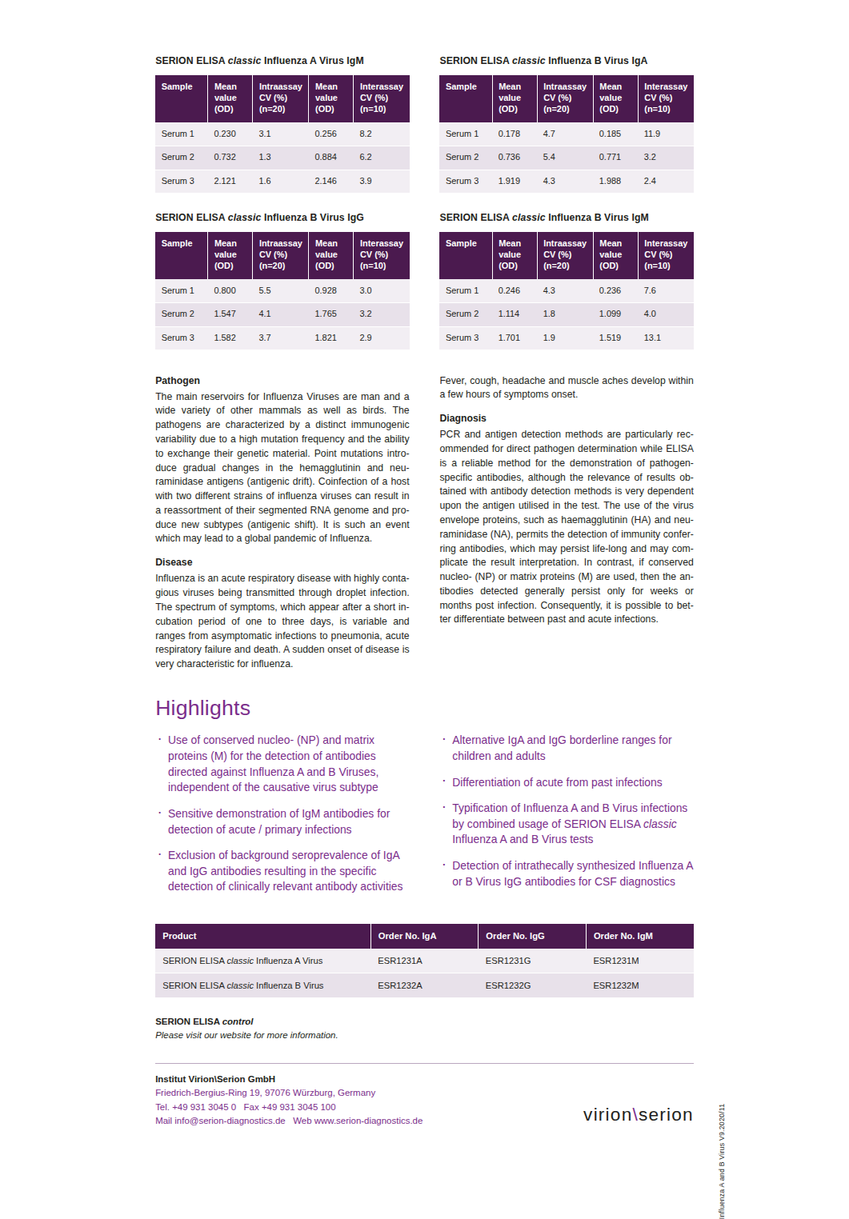SERION ELISA classic Influenza A Virus IgM
| Sample | Mean value (OD) | Intraassay CV (%) (n=20) | Mean value (OD) | Interassay CV (%) (n=10) |
| --- | --- | --- | --- | --- |
| Serum 1 | 0.230 | 3.1 | 0.256 | 8.2 |
| Serum 2 | 0.732 | 1.3 | 0.884 | 6.2 |
| Serum 3 | 2.121 | 1.6 | 2.146 | 3.9 |
SERION ELISA classic Influenza B Virus IgA
| Sample | Mean value (OD) | Intraassay CV (%) (n=20) | Mean value (OD) | Interassay CV (%) (n=10) |
| --- | --- | --- | --- | --- |
| Serum 1 | 0.178 | 4.7 | 0.185 | 11.9 |
| Serum 2 | 0.736 | 5.4 | 0.771 | 3.2 |
| Serum 3 | 1.919 | 4.3 | 1.988 | 2.4 |
SERION ELISA classic Influenza B Virus IgG
| Sample | Mean value (OD) | Intraassay CV (%) (n=20) | Mean value (OD) | Interassay CV (%) (n=10) |
| --- | --- | --- | --- | --- |
| Serum 1 | 0.800 | 5.5 | 0.928 | 3.0 |
| Serum 2 | 1.547 | 4.1 | 1.765 | 3.2 |
| Serum 3 | 1.582 | 3.7 | 1.821 | 2.9 |
SERION ELISA classic Influenza B Virus IgM
| Sample | Mean value (OD) | Intraassay CV (%) (n=20) | Mean value (OD) | Interassay CV (%) (n=10) |
| --- | --- | --- | --- | --- |
| Serum 1 | 0.246 | 4.3 | 0.236 | 7.6 |
| Serum 2 | 1.114 | 1.8 | 1.099 | 4.0 |
| Serum 3 | 1.701 | 1.9 | 1.519 | 13.1 |
Pathogen
The main reservoirs for Influenza Viruses are man and a wide variety of other mammals as well as birds. The pathogens are characterized by a distinct immunogenic variability due to a high mutation frequency and the ability to exchange their genetic material. Point mutations introduce gradual changes in the hemagglutinin and neuraminidase antigens (antigenic drift). Coinfection of a host with two different strains of influenza viruses can result in a reassortment of their segmented RNA genome and produce new subtypes (antigenic shift). It is such an event which may lead to a global pandemic of Influenza.
Disease
Influenza is an acute respiratory disease with highly contagious viruses being transmitted through droplet infection. The spectrum of symptoms, which appear after a short incubation period of one to three days, is variable and ranges from asymptomatic infections to pneumonia, acute respiratory failure and death. A sudden onset of disease is very characteristic for influenza.
Fever, cough, headache and muscle aches develop within a few hours of symptoms onset.
Diagnosis
PCR and antigen detection methods are particularly recommended for direct pathogen determination while ELISA is a reliable method for the demonstration of pathogen-specific antibodies, although the relevance of results obtained with antibody detection methods is very dependent upon the antigen utilised in the test. The use of the virus envelope proteins, such as haemagglutinin (HA) and neuraminidase (NA), permits the detection of immunity conferring antibodies, which may persist life-long and may complicate the result interpretation. In contrast, if conserved nucleo- (NP) or matrix proteins (M) are used, then the antibodies detected generally persist only for weeks or months post infection. Consequently, it is possible to better differentiate between past and acute infections.
Highlights
Use of conserved nucleo- (NP) and matrix proteins (M) for the detection of antibodies directed against Influenza A and B Viruses, independent of the causative virus subtype
Sensitive demonstration of IgM antibodies for detection of acute / primary infections
Exclusion of background seroprevalence of IgA and IgG antibodies resulting in the specific detection of clinically relevant antibody activities
Alternative IgA and IgG borderline ranges for children and adults
Differentiation of acute from past infections
Typification of Influenza A and B Virus infections by combined usage of SERION ELISA classic Influenza A and B Virus tests
Detection of intrathecally synthesized Influenza A or B Virus IgG antibodies for CSF diagnostics
| Product | Order No. IgA | Order No. IgG | Order No. IgM |
| --- | --- | --- | --- |
| SERION ELISA classic Influenza A Virus | ESR1231A | ESR1231G | ESR1231M |
| SERION ELISA classic Influenza B Virus | ESR1232A | ESR1232G | ESR1232M |
SERION ELISA control
Please visit our website for more information.
Institut Virion\Serion GmbH
Friedrich-Bergius-Ring 19, 97076 Würzburg, Germany
Tel. +49 931 3045 0 Fax +49 931 3045 100
Mail info@serion-diagnostics.de Web www.serion-diagnostics.de
virion\serion
Influenza A and B Virus V9.2020/11